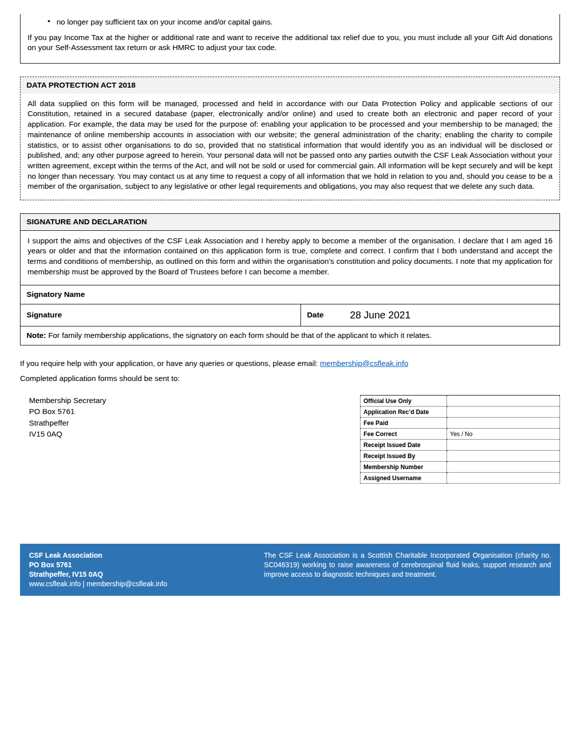no longer pay sufficient tax on your income and/or capital gains.
If you pay Income Tax at the higher or additional rate and want to receive the additional tax relief due to you, you must include all your Gift Aid donations on your Self-Assessment tax return or ask HMRC to adjust your tax code.
DATA PROTECTION ACT 2018
All data supplied on this form will be managed, processed and held in accordance with our Data Protection Policy and applicable sections of our Constitution, retained in a secured database (paper, electronically and/or online) and used to create both an electronic and paper record of your application. For example, the data may be used for the purpose of: enabling your application to be processed and your membership to be managed; the maintenance of online membership accounts in association with our website; the general administration of the charity; enabling the charity to compile statistics, or to assist other organisations to do so, provided that no statistical information that would identify you as an individual will be disclosed or published, and; any other purpose agreed to herein. Your personal data will not be passed onto any parties outwith the CSF Leak Association without your written agreement, except within the terms of the Act, and will not be sold or used for commercial gain. All information will be kept securely and will be kept no longer than necessary. You may contact us at any time to request a copy of all information that we hold in relation to you and, should you cease to be a member of the organisation, subject to any legislative or other legal requirements and obligations, you may also request that we delete any such data.
SIGNATURE AND DECLARATION
I support the aims and objectives of the CSF Leak Association and I hereby apply to become a member of the organisation. I declare that I am aged 16 years or older and that the information contained on this application form is true, complete and correct. I confirm that I both understand and accept the terms and conditions of membership, as outlined on this form and within the organisation’s constitution and policy documents. I note that my application for membership must be approved by the Board of Trustees before I can become a member.
Signatory Name
| Signature | Date | 28 June 2021 |
Note: For family membership applications, the signatory on each form should be that of the applicant to which it relates.
If you require help with your application, or have any queries or questions, please email: membership@csfleak.info
Completed application forms should be sent to:
Membership Secretary
PO Box 5761
Strathpeffer
IV15 0AQ
| Official Use Only | |
| Application Rec’d Date | |
| Fee Paid | |
| Fee Correct | Yes / No |
| Receipt Issued Date | |
| Receipt Issued By | |
| Membership Number | |
| Assigned Username | |
CSF Leak Association
PO Box 5761
Strathpeffer, IV15 0AQ
www.csfleak.info | membership@csfleak.info
The CSF Leak Association is a Scottish Charitable Incorporated Organisation (charity no. SC046319) working to raise awareness of cerebrospinal fluid leaks, support research and improve access to diagnostic techniques and treatment.